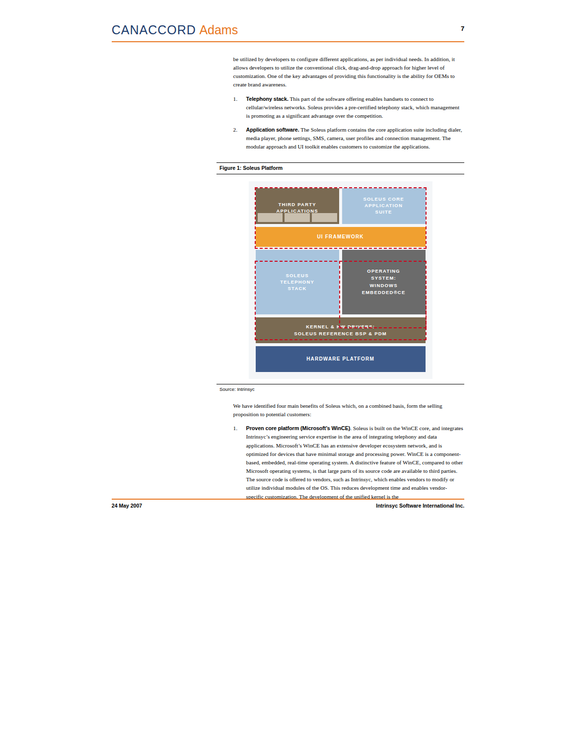CANACCORD Adams
7
be utilized by developers to configure different applications, as per individual needs. In addition, it allows developers to utilize the conventional click, drag-and-drop approach for higher level of customization. One of the key advantages of providing this functionality is the ability for OEMs to create brand awareness.
Telephony stack. This part of the software offering enables handsets to connect to cellular/wireless networks. Soleus provides a pre-certified telephony stack, which management is promoting as a significant advantage over the competition.
Application software. The Soleus platform contains the core application suite including dialer, media player, phone settings, SMS, camera, user profiles and connection management. The modular approach and UI toolkit enables customers to customize the applications.
Figure 1: Soleus Platform
THIRD PARTY
APPLICATIONS
SOLEUS CORE
APPLICATION
SUITE
UI FRAMEWORK
SOLEUS
TELEPHONY
STACK
OPERATING
SYSTEM:
WINDOWS
EMBEDDED®CE
KERNEL & HW DRIVERS:
SOLEUS REFERENCE BSP & PDM
HARDWARE PLATFORM
Source: Intrinsyc
We have identified four main benefits of Soleus which, on a combined basis, form the selling proposition to potential customers:
Proven core platform (Microsoft’s WinCE). Soleus is built on the WinCE core, and integrates Intrinsyc’s engineering service expertise in the area of integrating telephony and data applications. Microsoft’s WinCE has an extensive developer ecosystem network, and is optimized for devices that have minimal storage and processing power. WinCE is a component-based, embedded, real-time operating system. A distinctive feature of WinCE, compared to other Microsoft operating systems, is that large parts of its source code are available to third parties. The source code is offered to vendors, such as Intrinsyc, which enables vendors to modify or utilize individual modules of the OS. This reduces development time and enables vendor-specific customization. The development of the unified kernel is the
24 May 2007
Intrinsyc Software International Inc.